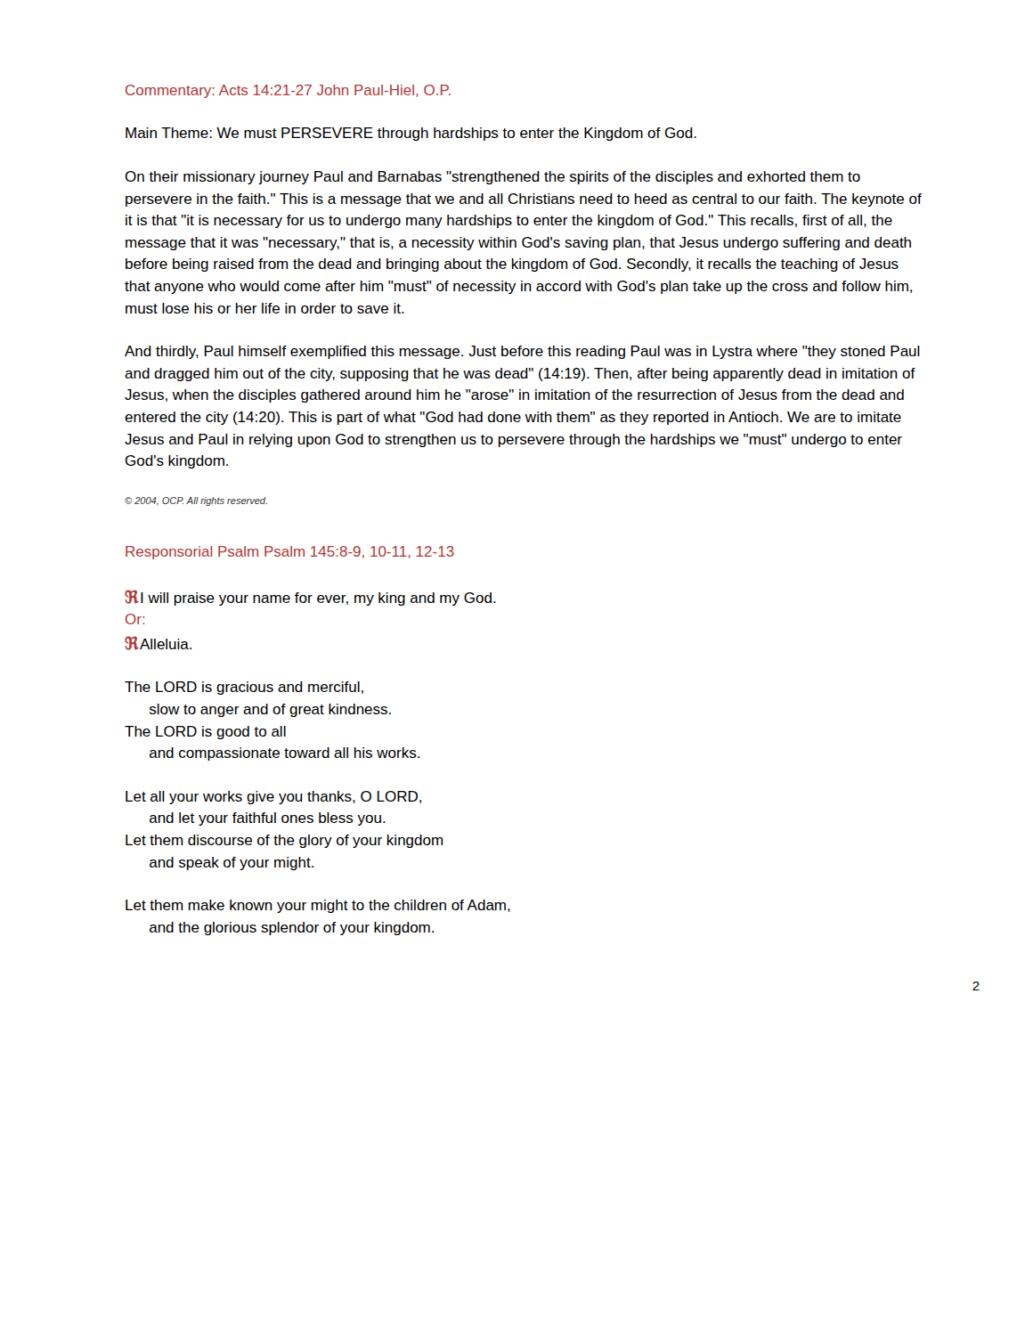Commentary: Acts 14:21-27 John Paul-Hiel, O.P.
Main Theme: We must PERSEVERE through hardships to enter the Kingdom of God.
On their missionary journey Paul and Barnabas "strengthened the spirits of the disciples and exhorted them to persevere in the faith." This is a message that we and all Christians need to heed as central to our faith. The keynote of it is that "it is necessary for us to undergo many hardships to enter the kingdom of God." This recalls, first of all, the message that it was "necessary," that is, a necessity within God's saving plan, that Jesus undergo suffering and death before being raised from the dead and bringing about the kingdom of God. Secondly, it recalls the teaching of Jesus that anyone who would come after him "must" of necessity in accord with God's plan take up the cross and follow him, must lose his or her life in order to save it.
And thirdly, Paul himself exemplified this message. Just before this reading Paul was in Lystra where "they stoned Paul and dragged him out of the city, supposing that he was dead" (14:19). Then, after being apparently dead in imitation of Jesus, when the disciples gathered around him he "arose" in imitation of the resurrection of Jesus from the dead and entered the city (14:20). This is part of what "God had done with them" as they reported in Antioch. We are to imitate Jesus and Paul in relying upon God to strengthen us to persevere through the hardships we "must" undergo to enter God's kingdom.
© 2004, OCP. All rights reserved.
Responsorial Psalm Psalm 145:8-9, 10-11, 12-13
ℜI will praise your name for ever, my king and my God.
Or:
ℜAlleluia.
The LORD is gracious and merciful,
slow to anger and of great kindness. The LORD is good to all
and compassionate toward all his works.
Let all your works give you thanks, O LORD,
and let your faithful ones bless you. Let them discourse of the glory of your kingdom
and speak of your might.
Let them make known your might to the children of Adam,
and the glorious splendor of your kingdom.
2